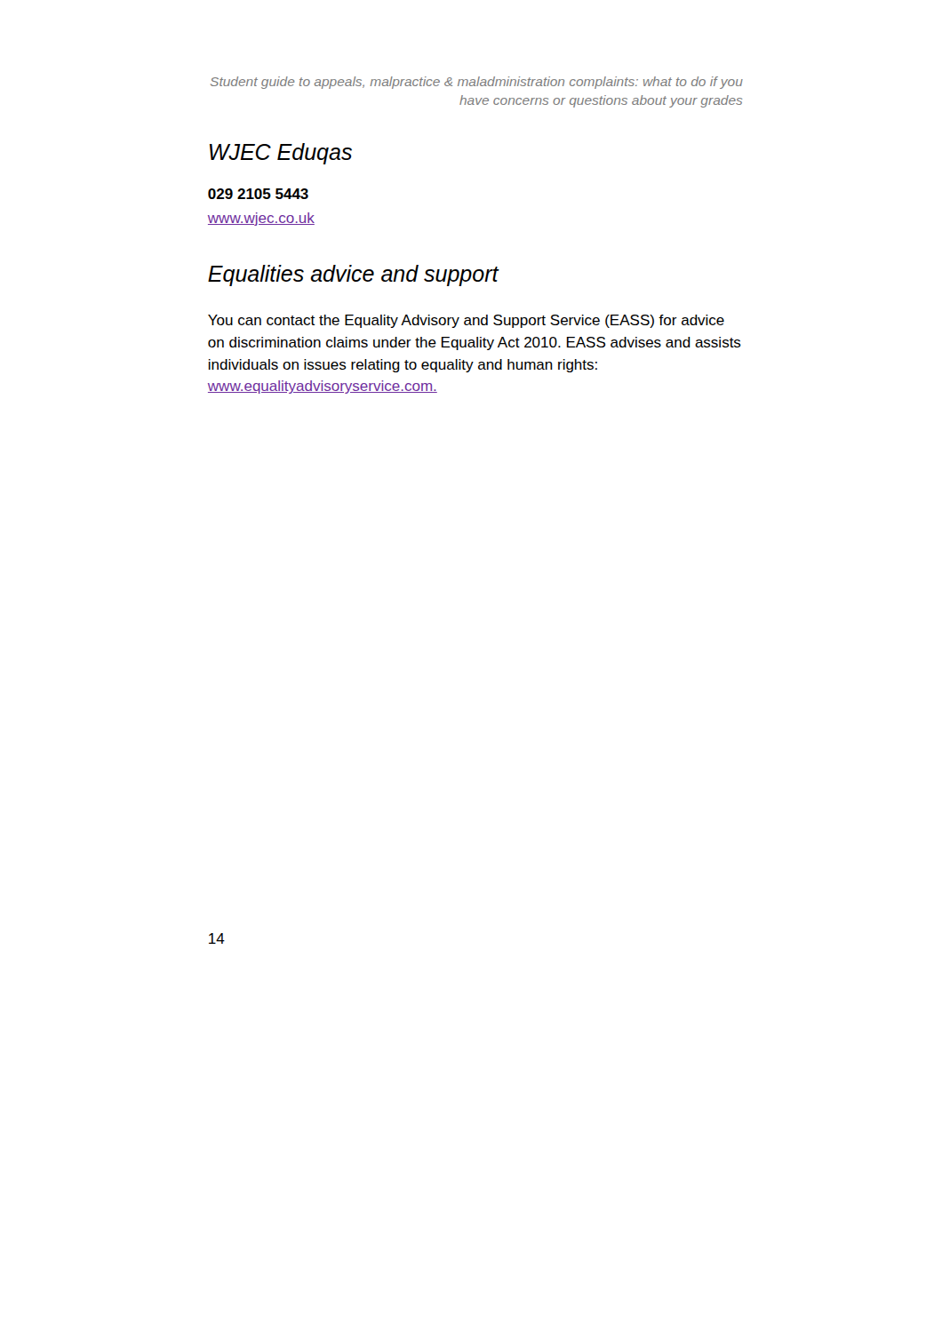Student guide to appeals, malpractice & maladministration complaints: what to do if you have concerns or questions about your grades
WJEC Eduqas
029 2105 5443
www.wjec.co.uk
Equalities advice and support
You can contact the Equality Advisory and Support Service (EASS) for advice on discrimination claims under the Equality Act 2010. EASS advises and assists individuals on issues relating to equality and human rights: www.equalityadvisoryservice.com.
14